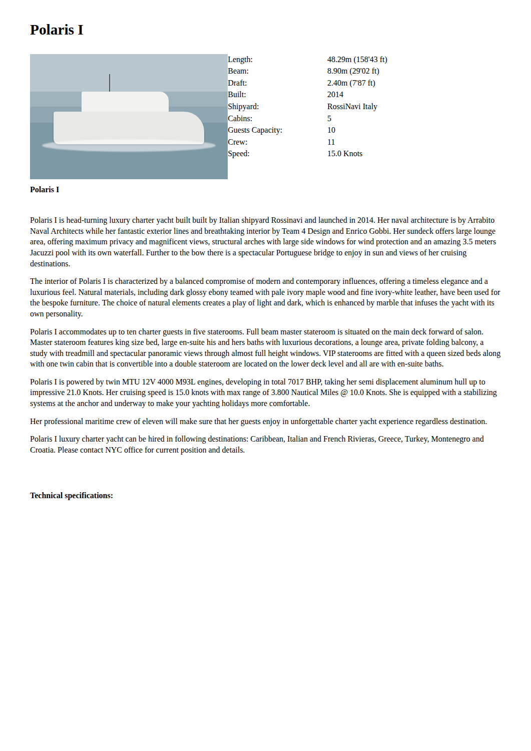Polaris I
| | / Length: / 48.29m (158'43 ft) / / Beam: / 8.90m (29'02 ft) / / Draft: / 2.40m (7'87 ft) / / Built: / 2014 / / Shipyard: / RossiNavi Italy / / Cabins: / 5 / / Guests Capacity: / 10 / / Crew: / 11 / / Speed: / 15.0 Knots / |
Polaris I
Polaris I is head-turning luxury charter yacht built built by Italian shipyard Rossinavi and launched in 2014. Her naval architecture is by Arrabito Naval Architects while her fantastic exterior lines and breathtaking interior by Team 4 Design and Enrico Gobbi. Her sundeck offers large lounge area, offering maximum privacy and magnificent views, structural arches with large side windows for wind protection and an amazing 3.5 meters Jacuzzi pool with its own waterfall. Further to the bow there is a spectacular Portuguese bridge to enjoy in sun and views of her cruising destinations.
The interior of Polaris I is characterized by a balanced compromise of modern and contemporary influences, offering a timeless elegance and a luxurious feel. Natural materials, including dark glossy ebony teamed with pale ivory maple wood and fine ivory-white leather, have been used for the bespoke furniture. The choice of natural elements creates a play of light and dark, which is enhanced by marble that infuses the yacht with its own personality.
Polaris I accommodates up to ten charter guests in five staterooms. Full beam master stateroom is situated on the main deck forward of salon. Master stateroom features king size bed, large en-suite his and hers baths with luxurious decorations, a lounge area, private folding balcony, a study with treadmill and spectacular panoramic views through almost full height windows. VIP staterooms are fitted with a queen sized beds along with one twin cabin that is convertible into a double stateroom are located on the lower deck level and all are with en-suite baths.
Polaris I is powered by twin MTU 12V 4000 M93L engines, developing in total 7017 BHP, taking her semi displacement aluminum hull up to impressive 21.0 Knots. Her cruising speed is 15.0 knots with max range of 3.800 Nautical Miles @ 10.0 Knots. She is equipped with a stabilizing systems at the anchor and underway to make your yachting holidays more comfortable.
Her professional maritime crew of eleven will make sure that her guests enjoy in unforgettable charter yacht experience regardless destination.
Polaris I luxury charter yacht can be hired in following destinations: Caribbean, Italian and French Rivieras, Greece, Turkey, Montenegro and Croatia. Please contact NYC office for current position and details.
Technical specifications: